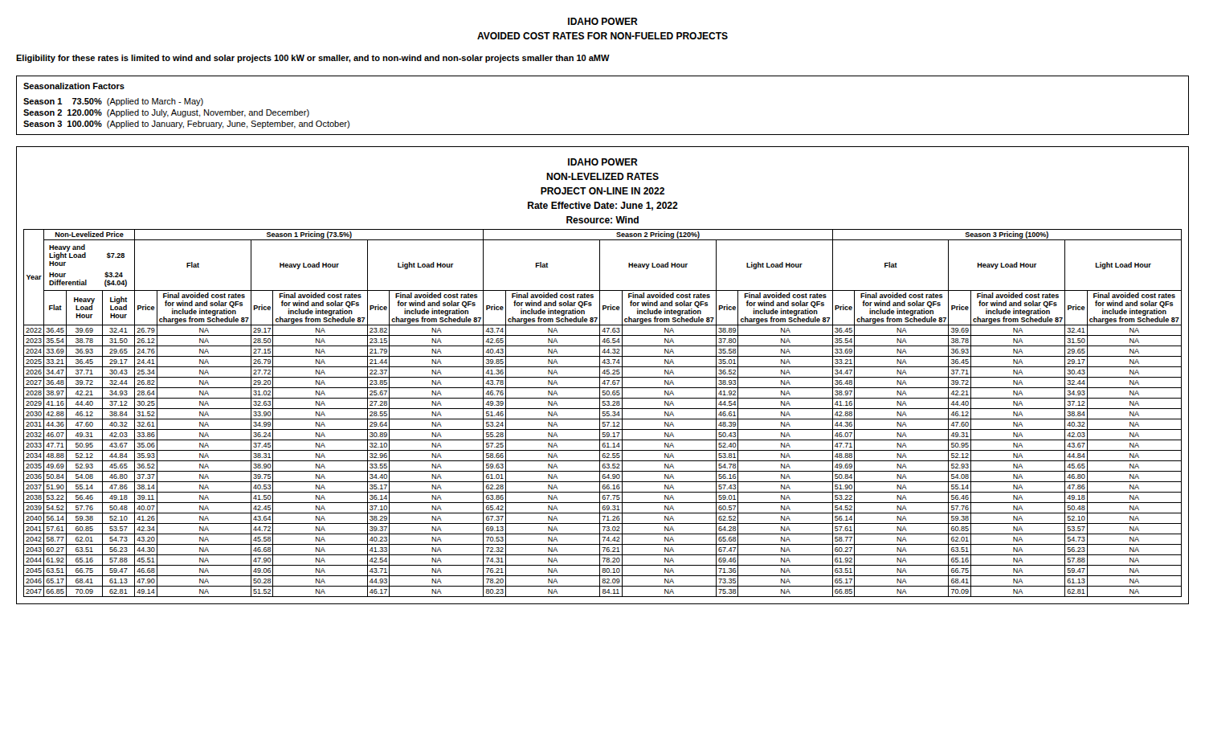IDAHO POWER
AVOIDED COST RATES FOR NON-FUELED PROJECTS
Eligibility for these rates is limited to wind and solar projects 100 kW or smaller, and to non-wind and non-solar projects smaller than 10 aMW
Seasonalization Factors
| Season 1 | 73.50% | (Applied to March - May) |
| Season 2 | 120.00% | (Applied to July, August, November, and December) |
| Season 3 | 100.00% | (Applied to January, February, June, September, and October) |
IDAHO POWER
NON-LEVELIZED RATES
PROJECT ON-LINE IN 2022
Rate Effective Date: June 1, 2022
Resource: Wind
| Year | Non-Levelized Price | Season 1 Pricing (73.5%) | Season 2 Pricing (120%) | Season 3 Pricing (100%) |
| --- | --- | --- | --- | --- |
| / Heavy and Light Load Hour / $7.28 / / --- / --- / / Hour Differential / $3.24 ($4.04) / | Flat | Heavy Load Hour | Light Load Hour | Flat | Heavy Load Hour | Light Load Hour | Flat | Heavy Load Hour | Light Load Hour |
| Flat | Heavy Load Hour | Light Load Hour | Price | Final avoided cost rates for wind and solar QFs include integration charges from Schedule 87 | Price | Final avoided cost rates for wind and solar QFs include integration charges from Schedule 87 | Price | Final avoided cost rates for wind and solar QFs include integration charges from Schedule 87 | Price | Final avoided cost rates for wind and solar QFs include integration charges from Schedule 87 | Price | Final avoided cost rates for wind and solar QFs include integration charges from Schedule 87 | Price | Final avoided cost rates for wind and solar QFs include integration charges from Schedule 87 | Price | Final avoided cost rates for wind and solar QFs include integration charges from Schedule 87 | Price | Final avoided cost rates for wind and solar QFs include integration charges from Schedule 87 | Price | Final avoided cost rates for wind and solar QFs include integration charges from Schedule 87 |
| 2022 | 36.45 | 39.69 | 32.41 | 26.79 | NA | 29.17 | NA | 23.82 | NA | 43.74 | NA | 47.63 | NA | 38.89 | NA | 36.45 | NA | 39.69 | NA | 32.41 | NA |
| 2023 | 35.54 | 38.78 | 31.50 | 26.12 | NA | 28.50 | NA | 23.15 | NA | 42.65 | NA | 46.54 | NA | 37.80 | NA | 35.54 | NA | 38.78 | NA | 31.50 | NA |
| 2024 | 33.69 | 36.93 | 29.65 | 24.76 | NA | 27.15 | NA | 21.79 | NA | 40.43 | NA | 44.32 | NA | 35.58 | NA | 33.69 | NA | 36.93 | NA | 29.65 | NA |
| 2025 | 33.21 | 36.45 | 29.17 | 24.41 | NA | 26.79 | NA | 21.44 | NA | 39.85 | NA | 43.74 | NA | 35.01 | NA | 33.21 | NA | 36.45 | NA | 29.17 | NA |
| 2026 | 34.47 | 37.71 | 30.43 | 25.34 | NA | 27.72 | NA | 22.37 | NA | 41.36 | NA | 45.25 | NA | 36.52 | NA | 34.47 | NA | 37.71 | NA | 30.43 | NA |
| 2027 | 36.48 | 39.72 | 32.44 | 26.82 | NA | 29.20 | NA | 23.85 | NA | 43.78 | NA | 47.67 | NA | 38.93 | NA | 36.48 | NA | 39.72 | NA | 32.44 | NA |
| 2028 | 38.97 | 42.21 | 34.93 | 28.64 | NA | 31.02 | NA | 25.67 | NA | 46.76 | NA | 50.65 | NA | 41.92 | NA | 38.97 | NA | 42.21 | NA | 34.93 | NA |
| 2029 | 41.16 | 44.40 | 37.12 | 30.25 | NA | 32.63 | NA | 27.28 | NA | 49.39 | NA | 53.28 | NA | 44.54 | NA | 41.16 | NA | 44.40 | NA | 37.12 | NA |
| 2030 | 42.88 | 46.12 | 38.84 | 31.52 | NA | 33.90 | NA | 28.55 | NA | 51.46 | NA | 55.34 | NA | 46.61 | NA | 42.88 | NA | 46.12 | NA | 38.84 | NA |
| 2031 | 44.36 | 47.60 | 40.32 | 32.61 | NA | 34.99 | NA | 29.64 | NA | 53.24 | NA | 57.12 | NA | 48.39 | NA | 44.36 | NA | 47.60 | NA | 40.32 | NA |
| 2032 | 46.07 | 49.31 | 42.03 | 33.86 | NA | 36.24 | NA | 30.89 | NA | 55.28 | NA | 59.17 | NA | 50.43 | NA | 46.07 | NA | 49.31 | NA | 42.03 | NA |
| 2033 | 47.71 | 50.95 | 43.67 | 35.06 | NA | 37.45 | NA | 32.10 | NA | 57.25 | NA | 61.14 | NA | 52.40 | NA | 47.71 | NA | 50.95 | NA | 43.67 | NA |
| 2034 | 48.88 | 52.12 | 44.84 | 35.93 | NA | 38.31 | NA | 32.96 | NA | 58.66 | NA | 62.55 | NA | 53.81 | NA | 48.88 | NA | 52.12 | NA | 44.84 | NA |
| 2035 | 49.69 | 52.93 | 45.65 | 36.52 | NA | 38.90 | NA | 33.55 | NA | 59.63 | NA | 63.52 | NA | 54.78 | NA | 49.69 | NA | 52.93 | NA | 45.65 | NA |
| 2036 | 50.84 | 54.08 | 46.80 | 37.37 | NA | 39.75 | NA | 34.40 | NA | 61.01 | NA | 64.90 | NA | 56.16 | NA | 50.84 | NA | 54.08 | NA | 46.80 | NA |
| 2037 | 51.90 | 55.14 | 47.86 | 38.14 | NA | 40.53 | NA | 35.17 | NA | 62.28 | NA | 66.16 | NA | 57.43 | NA | 51.90 | NA | 55.14 | NA | 47.86 | NA |
| 2038 | 53.22 | 56.46 | 49.18 | 39.11 | NA | 41.50 | NA | 36.14 | NA | 63.86 | NA | 67.75 | NA | 59.01 | NA | 53.22 | NA | 56.46 | NA | 49.18 | NA |
| 2039 | 54.52 | 57.76 | 50.48 | 40.07 | NA | 42.45 | NA | 37.10 | NA | 65.42 | NA | 69.31 | NA | 60.57 | NA | 54.52 | NA | 57.76 | NA | 50.48 | NA |
| 2040 | 56.14 | 59.38 | 52.10 | 41.26 | NA | 43.64 | NA | 38.29 | NA | 67.37 | NA | 71.26 | NA | 62.52 | NA | 56.14 | NA | 59.38 | NA | 52.10 | NA |
| 2041 | 57.61 | 60.85 | 53.57 | 42.34 | NA | 44.72 | NA | 39.37 | NA | 69.13 | NA | 73.02 | NA | 64.28 | NA | 57.61 | NA | 60.85 | NA | 53.57 | NA |
| 2042 | 58.77 | 62.01 | 54.73 | 43.20 | NA | 45.58 | NA | 40.23 | NA | 70.53 | NA | 74.42 | NA | 65.68 | NA | 58.77 | NA | 62.01 | NA | 54.73 | NA |
| 2043 | 60.27 | 63.51 | 56.23 | 44.30 | NA | 46.68 | NA | 41.33 | NA | 72.32 | NA | 76.21 | NA | 67.47 | NA | 60.27 | NA | 63.51 | NA | 56.23 | NA |
| 2044 | 61.92 | 65.16 | 57.88 | 45.51 | NA | 47.90 | NA | 42.54 | NA | 74.31 | NA | 78.20 | NA | 69.46 | NA | 61.92 | NA | 65.16 | NA | 57.88 | NA |
| 2045 | 63.51 | 66.75 | 59.47 | 46.68 | NA | 49.06 | NA | 43.71 | NA | 76.21 | NA | 80.10 | NA | 71.36 | NA | 63.51 | NA | 66.75 | NA | 59.47 | NA |
| 2046 | 65.17 | 68.41 | 61.13 | 47.90 | NA | 50.28 | NA | 44.93 | NA | 78.20 | NA | 82.09 | NA | 73.35 | NA | 65.17 | NA | 68.41 | NA | 61.13 | NA |
| 2047 | 66.85 | 70.09 | 62.81 | 49.14 | NA | 51.52 | NA | 46.17 | NA | 80.23 | NA | 84.11 | NA | 75.38 | NA | 66.85 | NA | 70.09 | NA | 62.81 | NA |